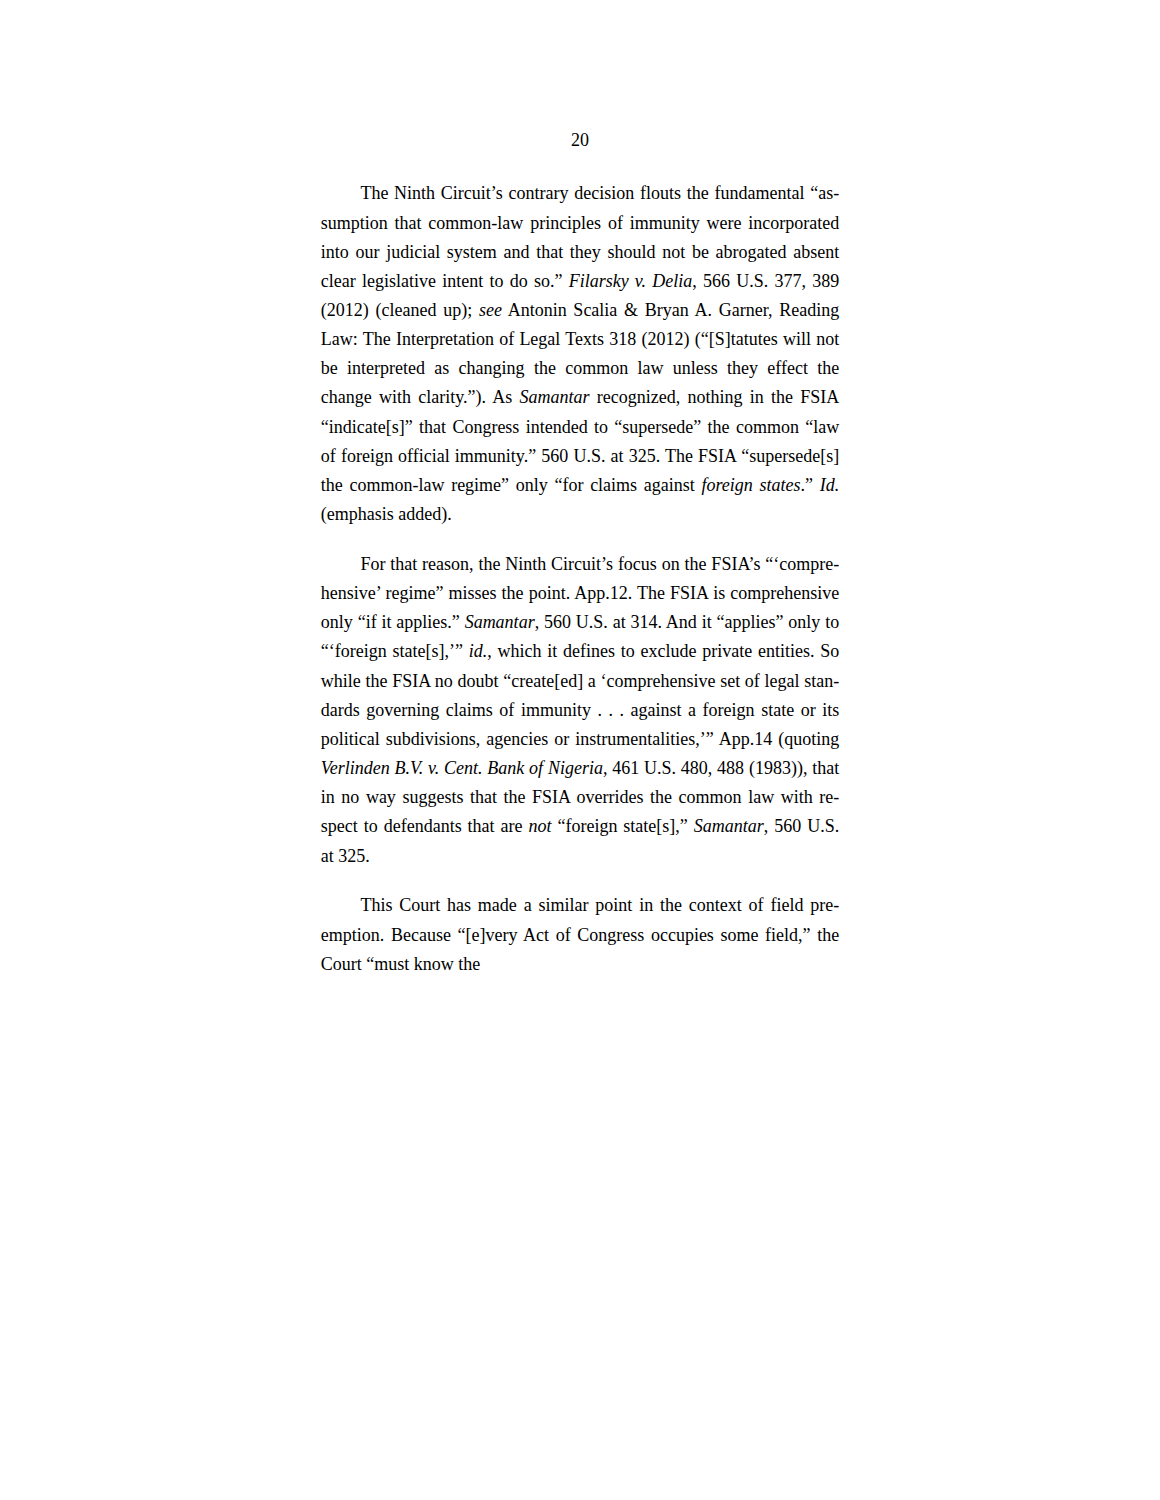20
The Ninth Circuit’s contrary decision flouts the fundamental “assumption that common-law principles of immunity were incorporated into our judicial system and that they should not be abrogated absent clear legislative intent to do so.” Filarsky v. Delia, 566 U.S. 377, 389 (2012) (cleaned up); see Antonin Scalia & Bryan A. Garner, Reading Law: The Interpretation of Legal Texts 318 (2012) (“[S]tatutes will not be interpreted as changing the common law unless they effect the change with clarity.”). As Samantar recognized, nothing in the FSIA “indicate[s]” that Congress intended to “supersede” the common “law of foreign official immunity.” 560 U.S. at 325. The FSIA “supersede[s] the common-law regime” only “for claims against foreign states.” Id. (emphasis added).
For that reason, the Ninth Circuit’s focus on the FSIA’s “‘comprehensive’ regime” misses the point. App.12. The FSIA is comprehensive only “if it applies.” Samantar, 560 U.S. at 314. And it “applies” only to “‘foreign state[s],’” id., which it defines to exclude private entities. So while the FSIA no doubt “create[ed] a ‘comprehensive set of legal standards governing claims of immunity . . . against a foreign state or its political subdivisions, agencies or instrumentalities,’” App.14 (quoting Verlinden B.V. v. Cent. Bank of Nigeria, 461 U.S. 480, 488 (1983)), that in no way suggests that the FSIA overrides the common law with respect to defendants that are not “foreign state[s],” Samantar, 560 U.S. at 325.
This Court has made a similar point in the context of field preemption. Because “[e]very Act of Congress occupies some field,” the Court “must know the